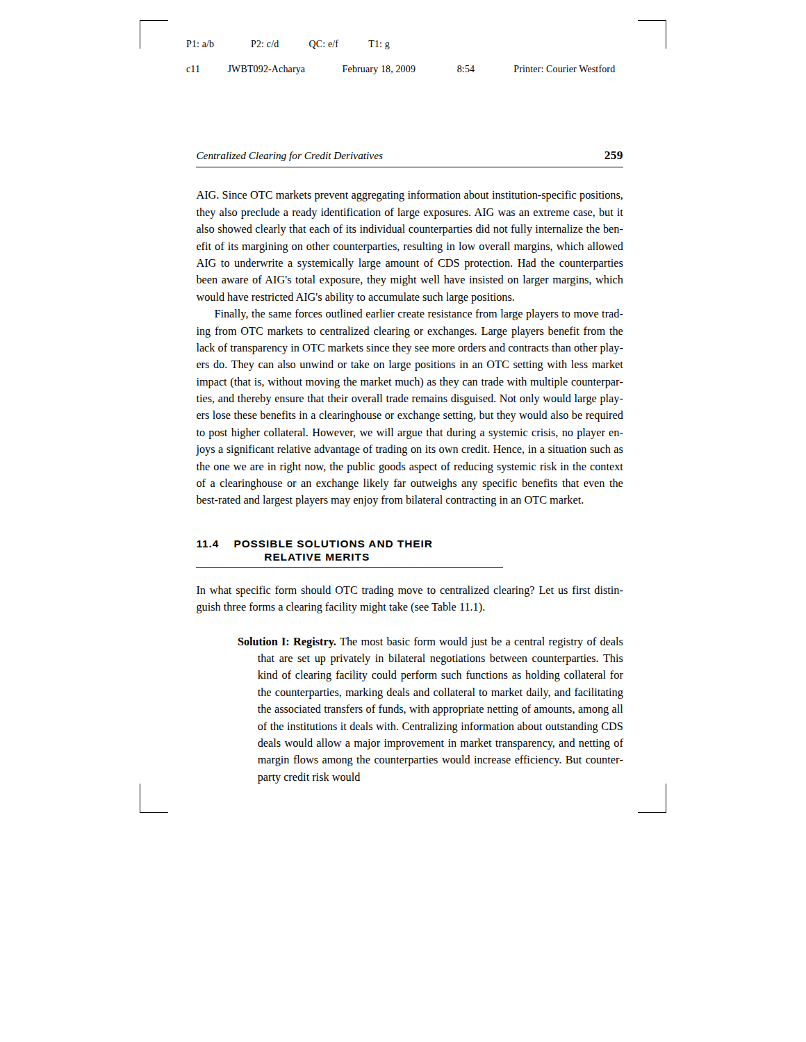P1: a/b P2: c/d QC: e/f T1: g c11 JWBT092-Acharya February 18, 20098:54 Printer: Courier Westford
Centralized Clearing for Credit Derivatives 259
AIG. Since OTC markets prevent aggregating information about institution-specific positions, they also preclude a ready identification of large exposures. AIG was an extreme case, but it also showed clearly that each of its individual counterparties did not fully internalize the benefit of its margining on other counterparties, resulting in low overall margins, which allowed AIG to underwrite a systemically large amount of CDS protection. Had the counterparties been aware of AIG's total exposure, they might well have insisted on larger margins, which would have restricted AIG's ability to accumulate such large positions.
Finally, the same forces outlined earlier create resistance from large players to move trading from OTC markets to centralized clearing or exchanges. Large players benefit from the lack of transparency in OTC markets since they see more orders and contracts than other players do. They can also unwind or take on large positions in an OTC setting with less market impact (that is, without moving the market much) as they can trade with multiple counterparties, and thereby ensure that their overall trade remains disguised. Not only would large players lose these benefits in a clearinghouse or exchange setting, but they would also be required to post higher collateral. However, we will argue that during a systemic crisis, no player enjoys a significant relative advantage of trading on its own credit. Hence, in a situation such as the one we are in right now, the public goods aspect of reducing systemic risk in the context of a clearinghouse or an exchange likely far outweighs any specific benefits that even the best-rated and largest players may enjoy from bilateral contracting in an OTC market.
11.4 POSSIBLE SOLUTIONS AND THEIRRELATIVE MERITS
In what specific form should OTC trading move to centralized clearing? Let us first distinguish three forms a clearing facility might take (see Table 11.1).
Solution I: Registry. The most basic form would just be a central registry of deals that are set up privately in bilateral negotiations between counterparties. This kind of clearing facility could perform such functions as holding collateral for the counterparties, marking deals and collateral to market daily, and facilitating the associated transfers of funds, with appropriate netting of amounts, among all of the institutions it deals with. Centralizing information about outstanding CDS deals would allow a major improvement in market transparency, and netting of margin flows among the counterparties would increase efficiency. But counterparty credit risk would